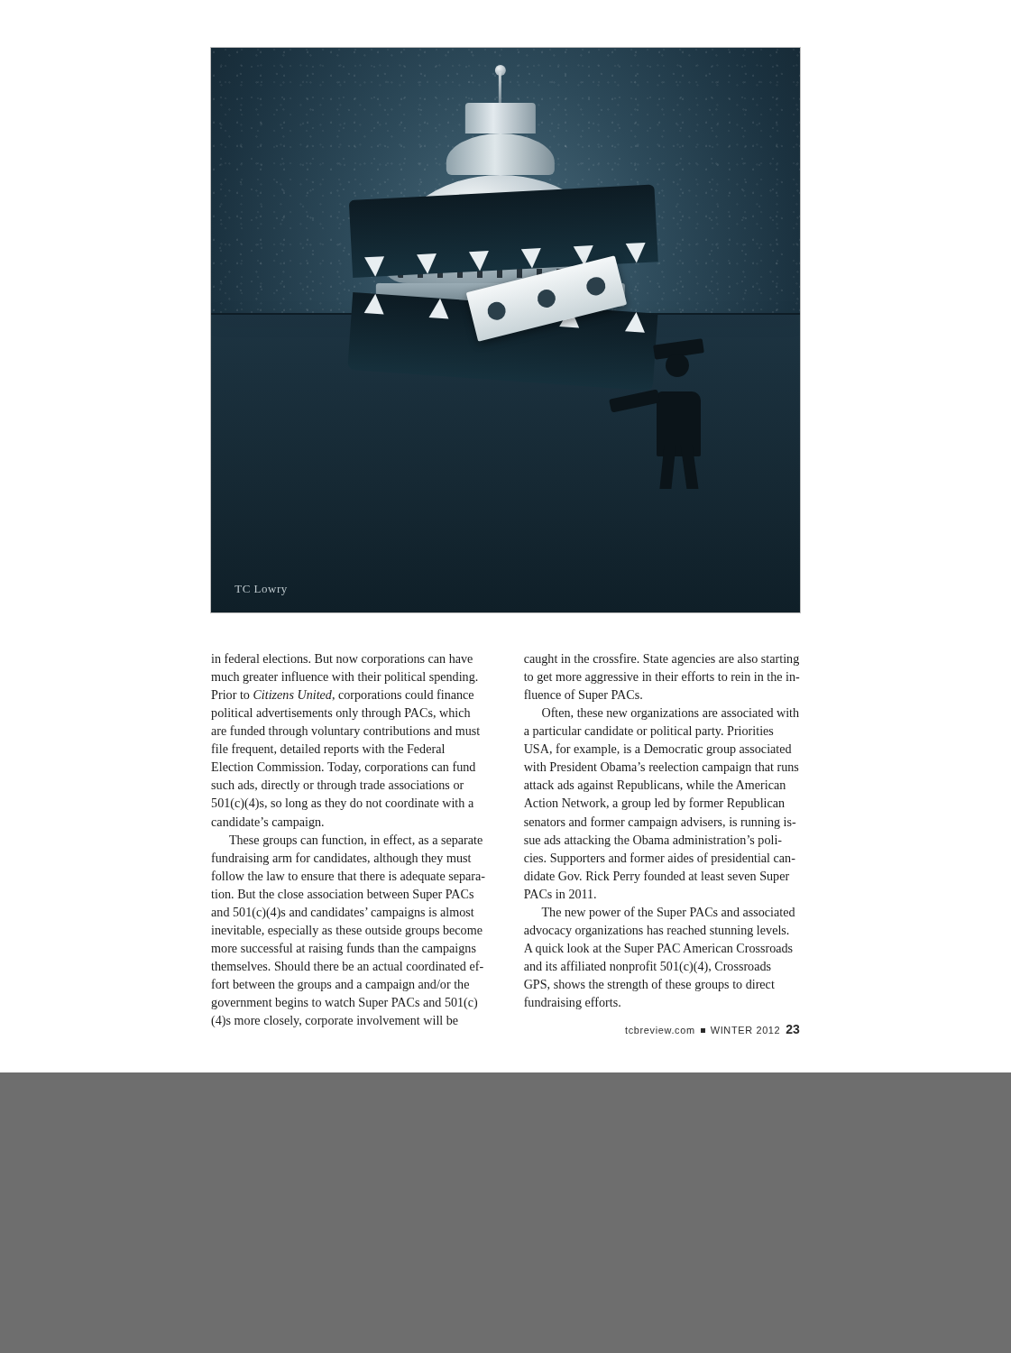TC Lowry
in federal elections. But now corporations can have much greater influence with their political spending. Prior to Citizens United, corporations could finance political advertisements only through PACs, which are funded through voluntary contributions and must file frequent, detailed reports with the Federal Election Commission. Today, corporations can fund such ads, directly or through trade associations or 501(c)(4)s, so long as they do not coordinate with a candidate’s campaign.
These groups can function, in effect, as a separate fundraising arm for candidates, although they must follow the law to ensure that there is adequate separation. But the close association between Super PACs and 501(c)(4)s and candidates’ campaigns is almost inevitable, especially as these outside groups become more successful at raising funds than the campaigns themselves. Should there be an actual coordinated effort between the groups and a campaign and/or the government begins to watch Super PACs and 501(c)(4)s more closely, corporate involvement will be caught in the crossfire. State agencies are also starting to get more aggressive in their efforts to rein in the influence of Super PACs.
Often, these new organizations are associated with a particular candidate or political party. Priorities USA, for example, is a Democratic group associated with President Obama’s reelection campaign that runs attack ads against Republicans, while the American Action Network, a group led by former Republican senators and former campaign advisers, is running issue ads attacking the Obama administration’s policies. Supporters and former aides of presidential candidate Gov. Rick Perry founded at least seven Super PACs in 2011.
The new power of the Super PACs and associated advocacy organizations has reached stunning levels. A quick look at the Super PAC American Crossroads and its affiliated nonprofit 501(c)(4), Crossroads GPS, shows the strength of these groups to direct fundraising efforts.
tcbreview.com WINTER 201223